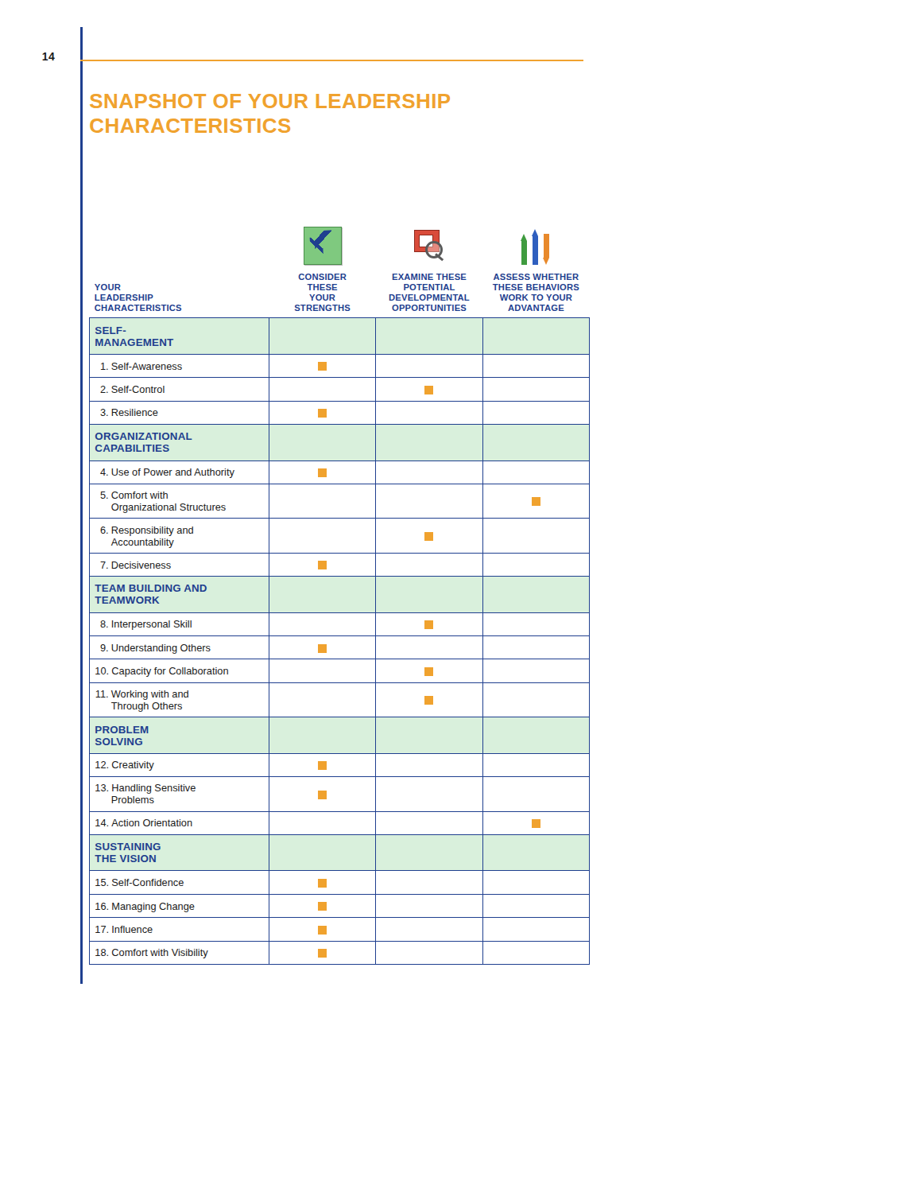14
Snapshot of Your Leadership Characteristics
| Your Leadership Characteristics | Consider These Your Strengths | Examine These Potential Developmental Opportunities | Assess Whether These Behaviors Work to Your Advantage |
| Self- Management | | | |
| 1. Self-Awareness | | | |
| 2. Self-Control | | | |
| 3. Resilience | | | |
| Organizational Capabilities | | | |
| 4. Use of Power and Authority | | | |
| 5. Comfort with Organizational Structures | | | |
| 6. Responsibility and Accountability | | | |
| 7. Decisiveness | | | |
| Team Building and Teamwork | | | |
| 8. Interpersonal Skill | | | |
| 9. Understanding Others | | | |
| 10. Capacity for Collaboration | | | |
| 11. Working with and Through Others | | | |
| Problem Solving | | | |
| 12. Creativity | | | |
| 13. Handling Sensitive Problems | | | |
| 14. Action Orientation | | | |
| Sustaining the Vision | | | |
| 15. Self-Confidence | | | |
| 16. Managing Change | | | |
| 17. Influence | | | |
| 18. Comfort with Visibility | | | |